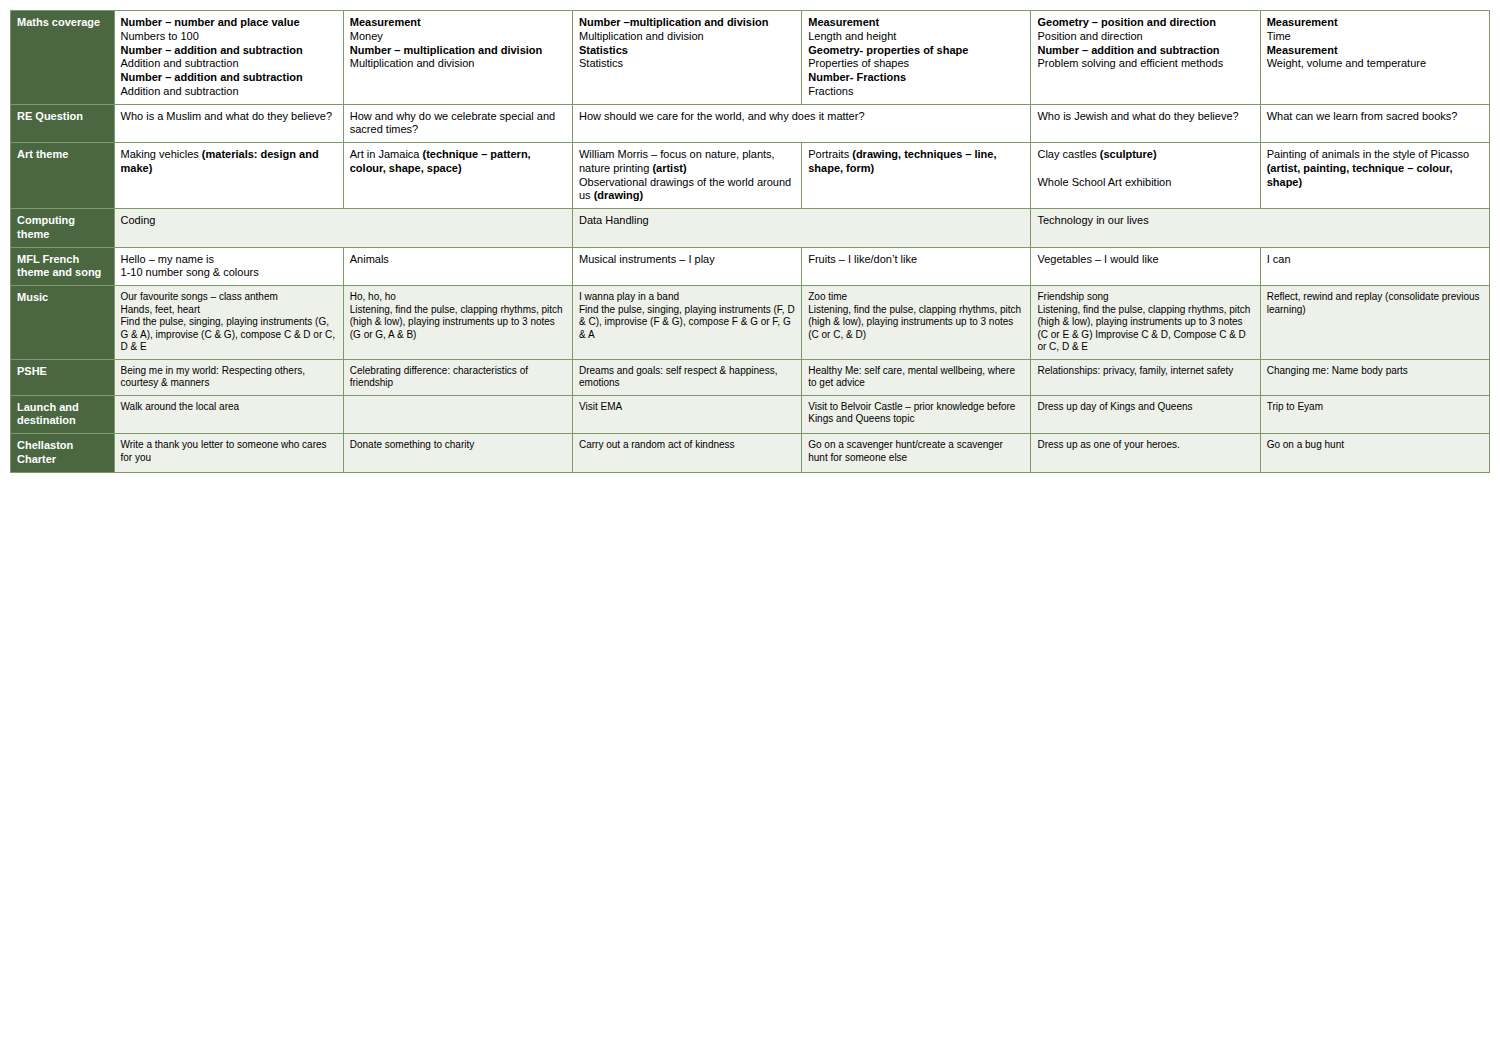| Maths coverage | Number – number and place value Numbers to 100 Number – addition and subtraction Addition and subtraction Number – addition and subtraction Addition and subtraction | Measurement Money Number – multiplication and division Multiplication and division | Number –multiplication and division Multiplication and division Statistics Statistics | Measurement Length and height Geometry- properties of shape Properties of shapes Number- Fractions Fractions | Geometry – position and direction Position and direction Number – addition and subtraction Problem solving and efficient methods | Measurement Time Measurement Weight, volume and temperature |
| RE Question | Who is a Muslim and what do they believe? | How and why do we celebrate special and sacred times? | How should we care for the world, and why does it matter? | Who is Jewish and what do they believe? | What can we learn from sacred books? |
| Art theme | Making vehicles (materials: design and make) | Art in Jamaica (technique – pattern, colour, shape, space) | William Morris – focus on nature, plants, nature printing (artist) Observational drawings of the world around us (drawing) | Portraits (drawing, techniques – line, shape, form) | Clay castles (sculpture) Whole School Art exhibition | Painting of animals in the style of Picasso (artist, painting, technique – colour, shape) |
| Computing theme | Coding | Data Handling | Technology in our lives |
| MFL French theme and song | Hello – my name is 1-10 number song & colours | Animals | Musical instruments – I play | Fruits – I like/don’t like | Vegetables – I would like | I can |
| Music | Our favourite songs – class anthem Hands, feet, heart Find the pulse, singing, playing instruments (G, G & A), improvise (C & G), compose C & D or C, D & E | Ho, ho, ho Listening, find the pulse, clapping rhythms, pitch (high & low), playing instruments up to 3 notes (G or G, A & B) | I wanna play in a band Find the pulse, singing, playing instruments (F, D & C), improvise (F & G), compose F & G or F, G & A | Zoo time Listening, find the pulse, clapping rhythms, pitch (high & low), playing instruments up to 3 notes (C or C, & D) | Friendship song Listening, find the pulse, clapping rhythms, pitch (high & low), playing instruments up to 3 notes (C or E & G) Improvise C & D, Compose C & D or C, D & E | Reflect, rewind and replay (consolidate previous learning) |
| PSHE | Being me in my world: Respecting others, courtesy & manners | Celebrating difference: characteristics of friendship | Dreams and goals: self respect & happiness, emotions | Healthy Me: self care, mental wellbeing, where to get advice | Relationships: privacy, family, internet safety | Changing me: Name body parts |
| Launch and destination | Walk around the local area | | Visit EMA | Visit to Belvoir Castle – prior knowledge before Kings and Queens topic | Dress up day of Kings and Queens | Trip to Eyam |
| Chellaston Charter | Write a thank you letter to someone who cares for you | Donate something to charity | Carry out a random act of kindness | Go on a scavenger hunt/create a scavenger hunt for someone else | Dress up as one of your heroes. | Go on a bug hunt |